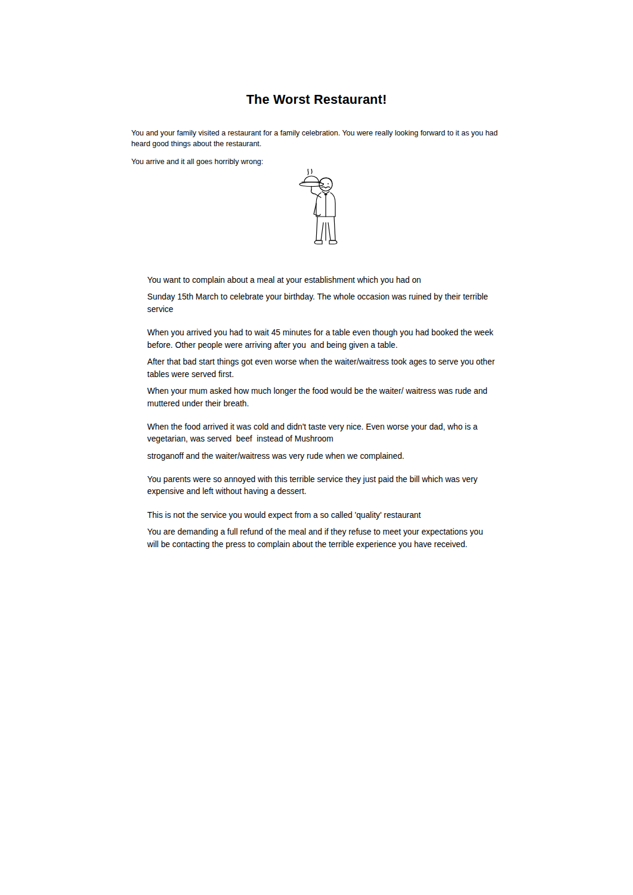The Worst Restaurant!
You and your family visited a restaurant for a family celebration. You were really looking forward to it as you had heard good things about the restaurant.
You arrive and it all goes horribly wrong:
You want to complain about a meal at your establishment which you had on
Sunday 15th March to celebrate your birthday. The whole occasion was ruined by their terrible service
When you arrived you had to wait 45 minutes for a table even though you had booked the week before. Other people were arriving after you and being given a table.
After that bad start things got even worse when the waiter/waitress took ages to serve you other tables were served first.
When your mum asked how much longer the food would be the waiter/ waitress was rude and muttered under their breath.
When the food arrived it was cold and didn't taste very nice. Even worse your dad, who is a vegetarian, was served beef instead of Mushroom
stroganoff and the waiter/waitress was very rude when we complained.
You parents were so annoyed with this terrible service they just paid the bill which was very expensive and left without having a dessert.
This is not the service you would expect from a so called 'quality' restaurant
You are demanding a full refund of the meal and if they refuse to meet your expectations you will be contacting the press to complain about the terrible experience you have received.